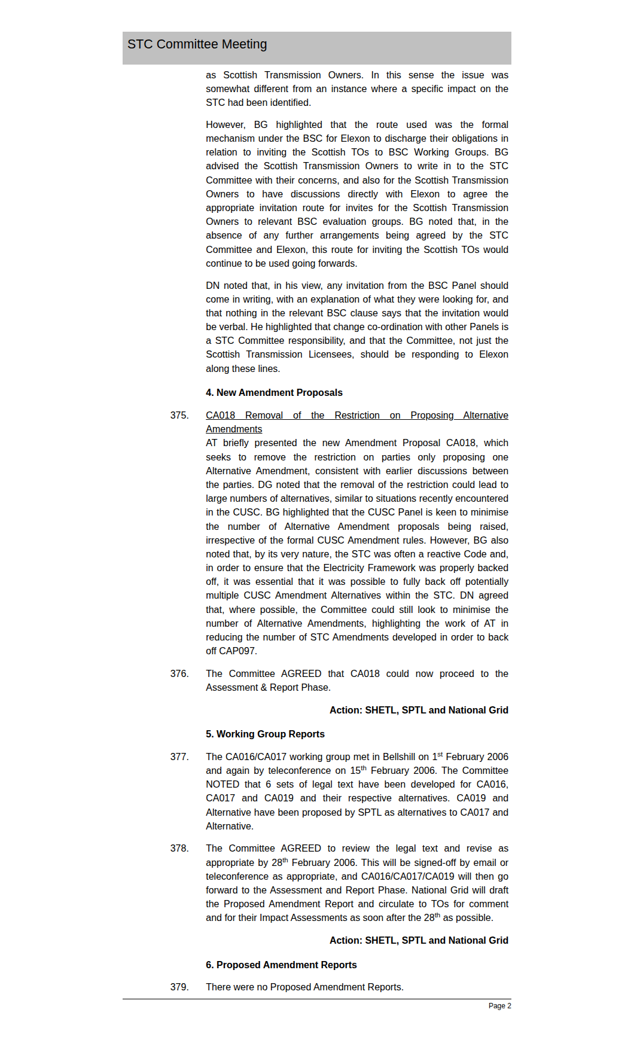STC Committee Meeting
as Scottish Transmission Owners. In this sense the issue was somewhat different from an instance where a specific impact on the STC had been identified.
However, BG highlighted that the route used was the formal mechanism under the BSC for Elexon to discharge their obligations in relation to inviting the Scottish TOs to BSC Working Groups. BG advised the Scottish Transmission Owners to write in to the STC Committee with their concerns, and also for the Scottish Transmission Owners to have discussions directly with Elexon to agree the appropriate invitation route for invites for the Scottish Transmission Owners to relevant BSC evaluation groups. BG noted that, in the absence of any further arrangements being agreed by the STC Committee and Elexon, this route for inviting the Scottish TOs would continue to be used going forwards.
DN noted that, in his view, any invitation from the BSC Panel should come in writing, with an explanation of what they were looking for, and that nothing in the relevant BSC clause says that the invitation would be verbal. He highlighted that change co-ordination with other Panels is a STC Committee responsibility, and that the Committee, not just the Scottish Transmission Licensees, should be responding to Elexon along these lines.
4. New Amendment Proposals
375. CA018 Removal of the Restriction on Proposing Alternative Amendments
AT briefly presented the new Amendment Proposal CA018, which seeks to remove the restriction on parties only proposing one Alternative Amendment, consistent with earlier discussions between the parties. DG noted that the removal of the restriction could lead to large numbers of alternatives, similar to situations recently encountered in the CUSC. BG highlighted that the CUSC Panel is keen to minimise the number of Alternative Amendment proposals being raised, irrespective of the formal CUSC Amendment rules. However, BG also noted that, by its very nature, the STC was often a reactive Code and, in order to ensure that the Electricity Framework was properly backed off, it was essential that it was possible to fully back off potentially multiple CUSC Amendment Alternatives within the STC. DN agreed that, where possible, the Committee could still look to minimise the number of Alternative Amendments, highlighting the work of AT in reducing the number of STC Amendments developed in order to back off CAP097.
376. The Committee AGREED that CA018 could now proceed to the Assessment & Report Phase.
Action: SHETL, SPTL and National Grid
5. Working Group Reports
377. The CA016/CA017 working group met in Bellshill on 1st February 2006 and again by teleconference on 15th February 2006. The Committee NOTED that 6 sets of legal text have been developed for CA016, CA017 and CA019 and their respective alternatives. CA019 and Alternative have been proposed by SPTL as alternatives to CA017 and Alternative.
378. The Committee AGREED to review the legal text and revise as appropriate by 28th February 2006. This will be signed-off by email or teleconference as appropriate, and CA016/CA017/CA019 will then go forward to the Assessment and Report Phase. National Grid will draft the Proposed Amendment Report and circulate to TOs for comment and for their Impact Assessments as soon after the 28th as possible.
Action: SHETL, SPTL and National Grid
6. Proposed Amendment Reports
379. There were no Proposed Amendment Reports.
Page 2